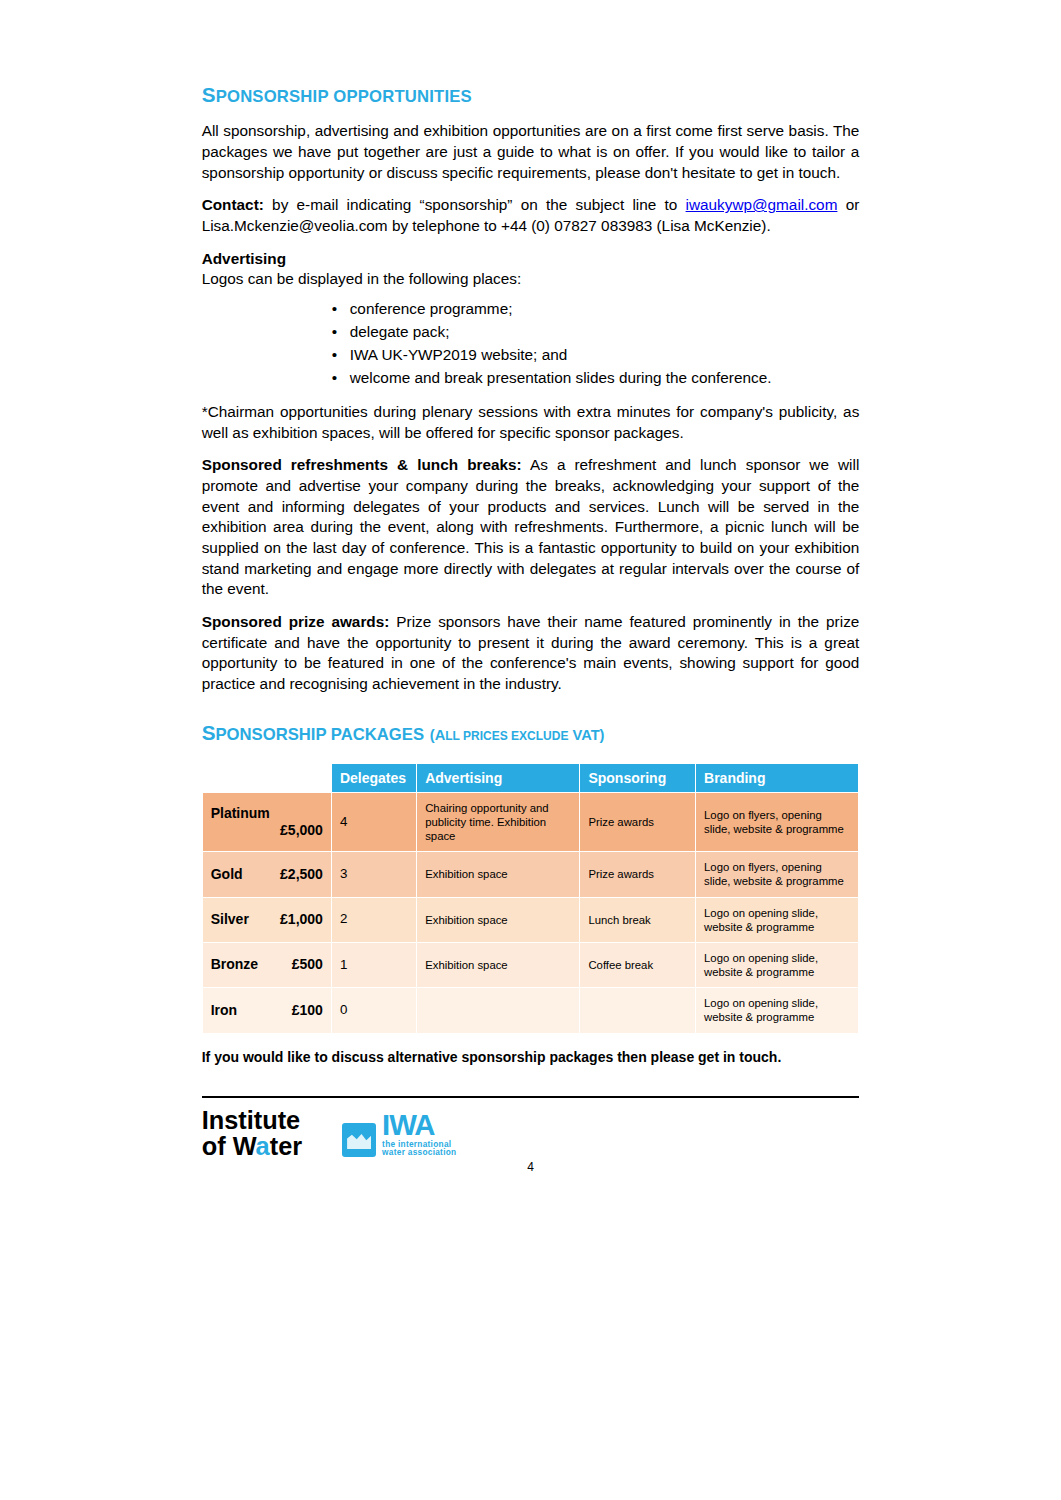SPONSORSHIP OPPORTUNITIES
All sponsorship, advertising and exhibition opportunities are on a first come first serve basis. The packages we have put together are just a guide to what is on offer. If you would like to tailor a sponsorship opportunity or discuss specific requirements, please don't hesitate to get in touch.
Contact: by e-mail indicating “sponsorship” on the subject line to iwaukywp@gmail.com or Lisa.Mckenzie@veolia.com by telephone to +44 (0) 07827 083983 (Lisa McKenzie).
Advertising
Logos can be displayed in the following places:
conference programme;
delegate pack;
IWA UK-YWP2019 website; and
welcome and break presentation slides during the conference.
*Chairman opportunities during plenary sessions with extra minutes for company's publicity, as well as exhibition spaces, will be offered for specific sponsor packages.
Sponsored refreshments & lunch breaks: As a refreshment and lunch sponsor we will promote and advertise your company during the breaks, acknowledging your support of the event and informing delegates of your products and services. Lunch will be served in the exhibition area during the event, along with refreshments. Furthermore, a picnic lunch will be supplied on the last day of conference. This is a fantastic opportunity to build on your exhibition stand marketing and engage more directly with delegates at regular intervals over the course of the event.
Sponsored prize awards: Prize sponsors have their name featured prominently in the prize certificate and have the opportunity to present it during the award ceremony. This is a great opportunity to be featured in one of the conference's main events, showing support for good practice and recognising achievement in the industry.
SPONSORSHIP PACKAGES (ALL PRICES EXCLUDE VAT)
| | Delegates | Advertising | Sponsoring | Branding |
| --- | --- | --- | --- | --- |
| Platinum £5,000 | 4 | Chairing opportunity and publicity time. Exhibition space | Prize awards | Logo on flyers, opening slide, website & programme |
| Gold £2,500 | 3 | Exhibition space | Prize awards | Logo on flyers, opening slide, website & programme |
| Silver £1,000 | 2 | Exhibition space | Lunch break | Logo on opening slide, website & programme |
| Bronze £500 | 1 | Exhibition space | Coffee break | Logo on opening slide, website & programme |
| Iron £100 | 0 | | | Logo on opening slide, website & programme |
If you would like to discuss alternative sponsorship packages then please get in touch.
Institute
of Water
IWA
the international
water association
4